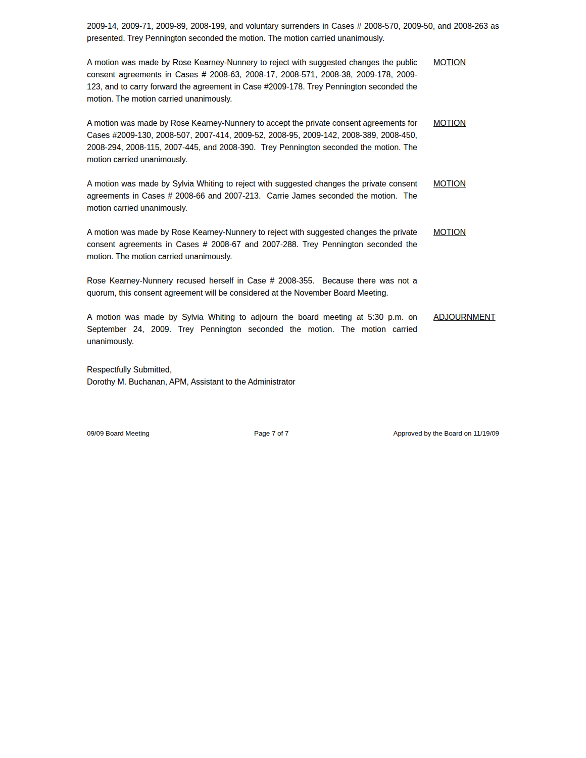2009-14, 2009-71, 2009-89, 2008-199, and voluntary surrenders in Cases # 2008-570, 2009-50, and 2008-263 as presented. Trey Pennington seconded the motion. The motion carried unanimously.
A motion was made by Rose Kearney-Nunnery to reject with suggested changes the public consent agreements in Cases # 2008-63, 2008-17, 2008-571, 2008-38, 2009-178, 2009-123, and to carry forward the agreement in Case #2009-178. Trey Pennington seconded the motion. The motion carried unanimously.
MOTION
A motion was made by Rose Kearney-Nunnery to accept the private consent agreements for Cases #2009-130, 2008-507, 2007-414, 2009-52, 2008-95, 2009-142, 2008-389, 2008-450, 2008-294, 2008-115, 2007-445, and 2008-390. Trey Pennington seconded the motion. The motion carried unanimously.
MOTION
A motion was made by Sylvia Whiting to reject with suggested changes the private consent agreements in Cases # 2008-66 and 2007-213. Carrie James seconded the motion. The motion carried unanimously.
MOTION
A motion was made by Rose Kearney-Nunnery to reject with suggested changes the private consent agreements in Cases # 2008-67 and 2007-288. Trey Pennington seconded the motion. The motion carried unanimously.
MOTION
Rose Kearney-Nunnery recused herself in Case # 2008-355. Because there was not a quorum, this consent agreement will be considered at the November Board Meeting.
A motion was made by Sylvia Whiting to adjourn the board meeting at 5:30 p.m. on September 24, 2009. Trey Pennington seconded the motion. The motion carried unanimously.
ADJOURNMENT
Respectfully Submitted,
Dorothy M. Buchanan, APM, Assistant to the Administrator
09/09 Board Meeting Page 7 of 7 Approved by the Board on 11/19/09